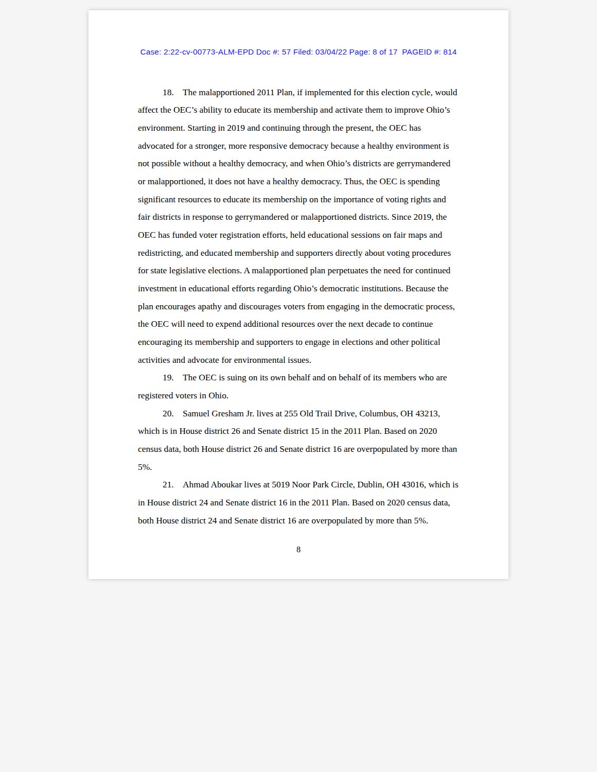Case: 2:22-cv-00773-ALM-EPD Doc #: 57 Filed: 03/04/22 Page: 8 of 17 PAGEID #: 814
18. The malapportioned 2011 Plan, if implemented for this election cycle, would affect the OEC’s ability to educate its membership and activate them to improve Ohio’s environment. Starting in 2019 and continuing through the present, the OEC has advocated for a stronger, more responsive democracy because a healthy environment is not possible without a healthy democracy, and when Ohio’s districts are gerrymandered or malapportioned, it does not have a healthy democracy. Thus, the OEC is spending significant resources to educate its membership on the importance of voting rights and fair districts in response to gerrymandered or malapportioned districts. Since 2019, the OEC has funded voter registration efforts, held educational sessions on fair maps and redistricting, and educated membership and supporters directly about voting procedures for state legislative elections. A malapportioned plan perpetuates the need for continued investment in educational efforts regarding Ohio’s democratic institutions. Because the plan encourages apathy and discourages voters from engaging in the democratic process, the OEC will need to expend additional resources over the next decade to continue encouraging its membership and supporters to engage in elections and other political activities and advocate for environmental issues.
19. The OEC is suing on its own behalf and on behalf of its members who are registered voters in Ohio.
20. Samuel Gresham Jr. lives at 255 Old Trail Drive, Columbus, OH 43213, which is in House district 26 and Senate district 15 in the 2011 Plan. Based on 2020 census data, both House district 26 and Senate district 16 are overpopulated by more than 5%.
21. Ahmad Aboukar lives at 5019 Noor Park Circle, Dublin, OH 43016, which is in House district 24 and Senate district 16 in the 2011 Plan. Based on 2020 census data, both House district 24 and Senate district 16 are overpopulated by more than 5%.
8